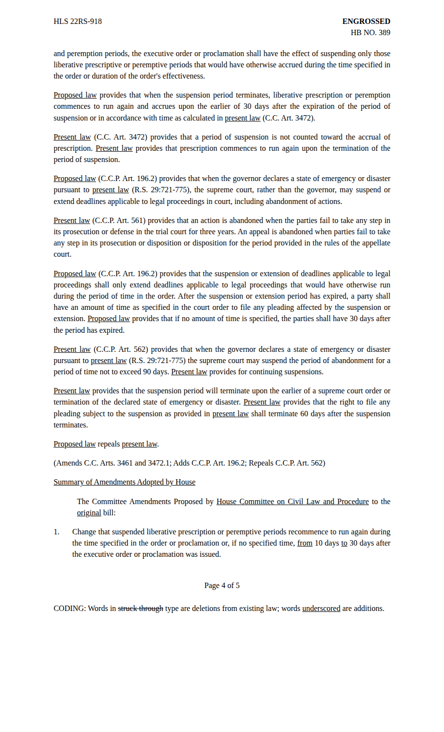HLS 22RS-918
ENGROSSED
HB NO. 389
and peremption periods, the executive order or proclamation shall have the effect of suspending only those liberative prescriptive or peremptive periods that would have otherwise accrued during the time specified in the order or duration of the order's effectiveness.
Proposed law provides that when the suspension period terminates, liberative prescription or peremption commences to run again and accrues upon the earlier of 30 days after the expiration of the period of suspension or in accordance with time as calculated in present law (C.C. Art. 3472).
Present law (C.C. Art. 3472) provides that a period of suspension is not counted toward the accrual of prescription. Present law provides that prescription commences to run again upon the termination of the period of suspension.
Proposed law (C.C.P. Art. 196.2) provides that when the governor declares a state of emergency or disaster pursuant to present law (R.S. 29:721-775), the supreme court, rather than the governor, may suspend or extend deadlines applicable to legal proceedings in court, including abandonment of actions.
Present law (C.C.P. Art. 561) provides that an action is abandoned when the parties fail to take any step in its prosecution or defense in the trial court for three years. An appeal is abandoned when parties fail to take any step in its prosecution or disposition or disposition for the period provided in the rules of the appellate court.
Proposed law (C.C.P. Art. 196.2) provides that the suspension or extension of deadlines applicable to legal proceedings shall only extend deadlines applicable to legal proceedings that would have otherwise run during the period of time in the order. After the suspension or extension period has expired, a party shall have an amount of time as specified in the court order to file any pleading affected by the suspension or extension. Proposed law provides that if no amount of time is specified, the parties shall have 30 days after the period has expired.
Present law (C.C.P. Art. 562) provides that when the governor declares a state of emergency or disaster pursuant to present law (R.S. 29:721-775) the supreme court may suspend the period of abandonment for a period of time not to exceed 90 days. Present law provides for continuing suspensions.
Present law provides that the suspension period will terminate upon the earlier of a supreme court order or termination of the declared state of emergency or disaster. Present law provides that the right to file any pleading subject to the suspension as provided in present law shall terminate 60 days after the suspension terminates.
Proposed law repeals present law.
(Amends C.C. Arts. 3461 and 3472.1; Adds C.C.P. Art. 196.2; Repeals C.C.P. Art. 562)
Summary of Amendments Adopted by House
The Committee Amendments Proposed by House Committee on Civil Law and Procedure to the original bill:
1. Change that suspended liberative prescription or peremptive periods recommence to run again during the time specified in the order or proclamation or, if no specified time, from 10 days to 30 days after the executive order or proclamation was issued.
Page 4 of 5
CODING: Words in struck through type are deletions from existing law; words underscored are additions.